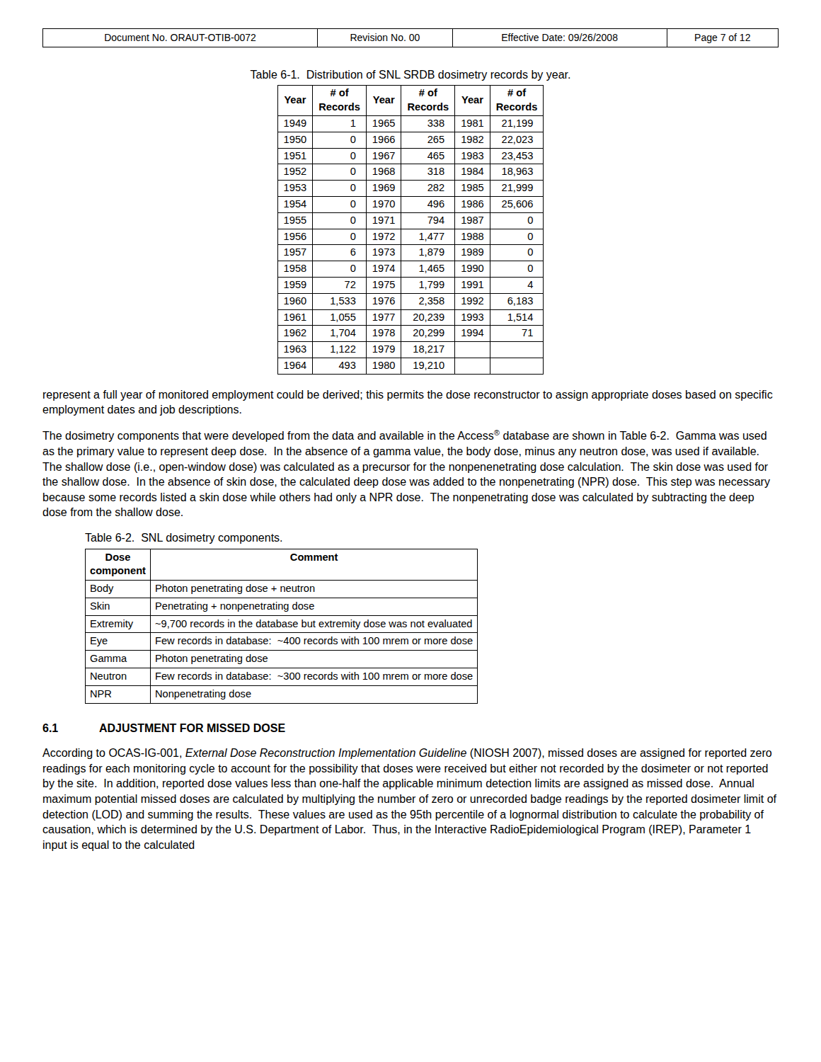| Document No. ORAUT-OTIB-0072 | Revision No. 00 | Effective Date: 09/26/2008 | Page 7 of 12 |
Table 6-1. Distribution of SNL SRDB dosimetry records by year.
| Year | # of Records | Year | # of Records | Year | # of Records |
| --- | --- | --- | --- | --- | --- |
| 1949 | 1 | 1965 | 338 | 1981 | 21,199 |
| 1950 | 0 | 1966 | 265 | 1982 | 22,023 |
| 1951 | 0 | 1967 | 465 | 1983 | 23,453 |
| 1952 | 0 | 1968 | 318 | 1984 | 18,963 |
| 1953 | 0 | 1969 | 282 | 1985 | 21,999 |
| 1954 | 0 | 1970 | 496 | 1986 | 25,606 |
| 1955 | 0 | 1971 | 794 | 1987 | 0 |
| 1956 | 0 | 1972 | 1,477 | 1988 | 0 |
| 1957 | 6 | 1973 | 1,879 | 1989 | 0 |
| 1958 | 0 | 1974 | 1,465 | 1990 | 0 |
| 1959 | 72 | 1975 | 1,799 | 1991 | 4 |
| 1960 | 1,533 | 1976 | 2,358 | 1992 | 6,183 |
| 1961 | 1,055 | 1977 | 20,239 | 1993 | 1,514 |
| 1962 | 1,704 | 1978 | 20,299 | 1994 | 71 |
| 1963 | 1,122 | 1979 | 18,217 | | |
| 1964 | 493 | 1980 | 19,210 | | |
represent a full year of monitored employment could be derived; this permits the dose reconstructor to assign appropriate doses based on specific employment dates and job descriptions.
The dosimetry components that were developed from the data and available in the Access® database are shown in Table 6-2. Gamma was used as the primary value to represent deep dose. In the absence of a gamma value, the body dose, minus any neutron dose, was used if available. The shallow dose (i.e., open-window dose) was calculated as a precursor for the nonpenenetrating dose calculation. The skin dose was used for the shallow dose. In the absence of skin dose, the calculated deep dose was added to the nonpenetrating (NPR) dose. This step was necessary because some records listed a skin dose while others had only a NPR dose. The nonpenetrating dose was calculated by subtracting the deep dose from the shallow dose.
Table 6-2. SNL dosimetry components.
| Dose component | Comment |
| --- | --- |
| Body | Photon penetrating dose + neutron |
| Skin | Penetrating + nonpenetrating dose |
| Extremity | ~9,700 records in the database but extremity dose was not evaluated |
| Eye | Few records in database: ~400 records with 100 mrem or more dose |
| Gamma | Photon penetrating dose |
| Neutron | Few records in database: ~300 records with 100 mrem or more dose |
| NPR | Nonpenetrating dose |
6.1 ADJUSTMENT FOR MISSED DOSE
According to OCAS-IG-001, External Dose Reconstruction Implementation Guideline (NIOSH 2007), missed doses are assigned for reported zero readings for each monitoring cycle to account for the possibility that doses were received but either not recorded by the dosimeter or not reported by the site. In addition, reported dose values less than one-half the applicable minimum detection limits are assigned as missed dose. Annual maximum potential missed doses are calculated by multiplying the number of zero or unrecorded badge readings by the reported dosimeter limit of detection (LOD) and summing the results. These values are used as the 95th percentile of a lognormal distribution to calculate the probability of causation, which is determined by the U.S. Department of Labor. Thus, in the Interactive RadioEpidemiological Program (IREP), Parameter 1 input is equal to the calculated